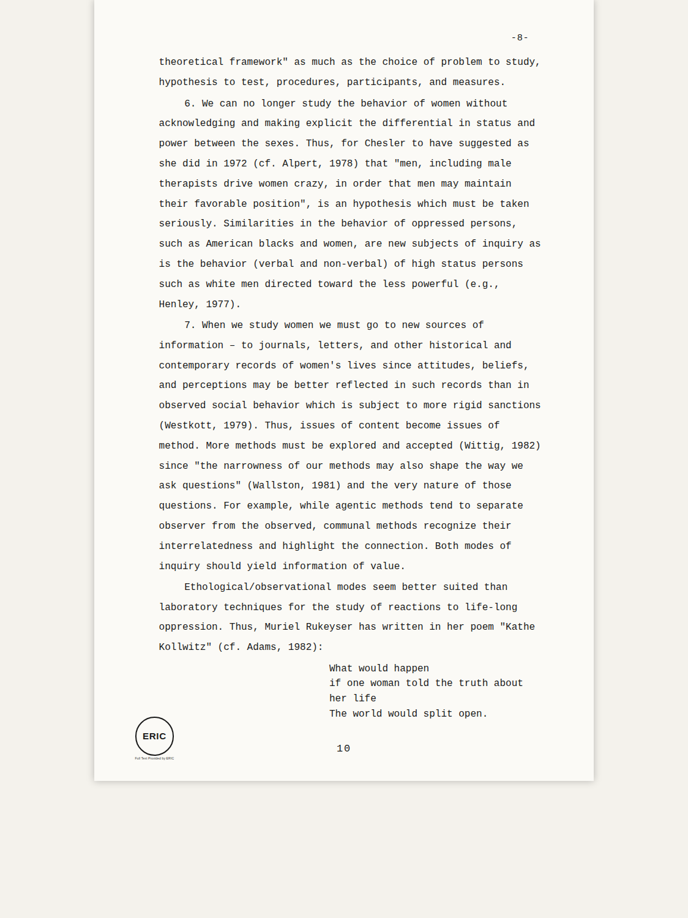-8-
theoretical framework" as much as the choice of problem to study, hypothesis to test, procedures, participants, and measures.
6. We can no longer study the behavior of women without acknowledging and making explicit the differential in status and power between the sexes. Thus, for Chesler to have suggested as she did in 1972 (cf. Alpert, 1978) that "men, including male therapists drive women crazy, in order that men may maintain their favorable position", is an hypothesis which must be taken seriously. Similarities in the behavior of oppressed persons, such as American blacks and women, are new subjects of inquiry as is the behavior (verbal and non-verbal) of high status persons such as white men directed toward the less powerful (e.g., Henley, 1977).
7. When we study women we must go to new sources of information – to journals, letters, and other historical and contemporary records of women's lives since attitudes, beliefs, and perceptions may be better reflected in such records than in observed social behavior which is subject to more rigid sanctions (Westkott, 1979). Thus, issues of content become issues of method. More methods must be explored and accepted (Wittig, 1982) since "the narrowness of our methods may also shape the way we ask questions" (Wallston, 1981) and the very nature of those questions. For example, while agentic methods tend to separate observer from the observed, communal methods recognize their interrelatedness and highlight the connection. Both modes of inquiry should yield information of value.
Ethological/observational modes seem better suited than laboratory techniques for the study of reactions to life-long oppression. Thus, Muriel Rukeyser has written in her poem "Kathe Kollwitz" (cf. Adams, 1982):
What would happen
if one woman told the truth about her life
The world would split open.
ERIC Full Text Provided by ERIC
10